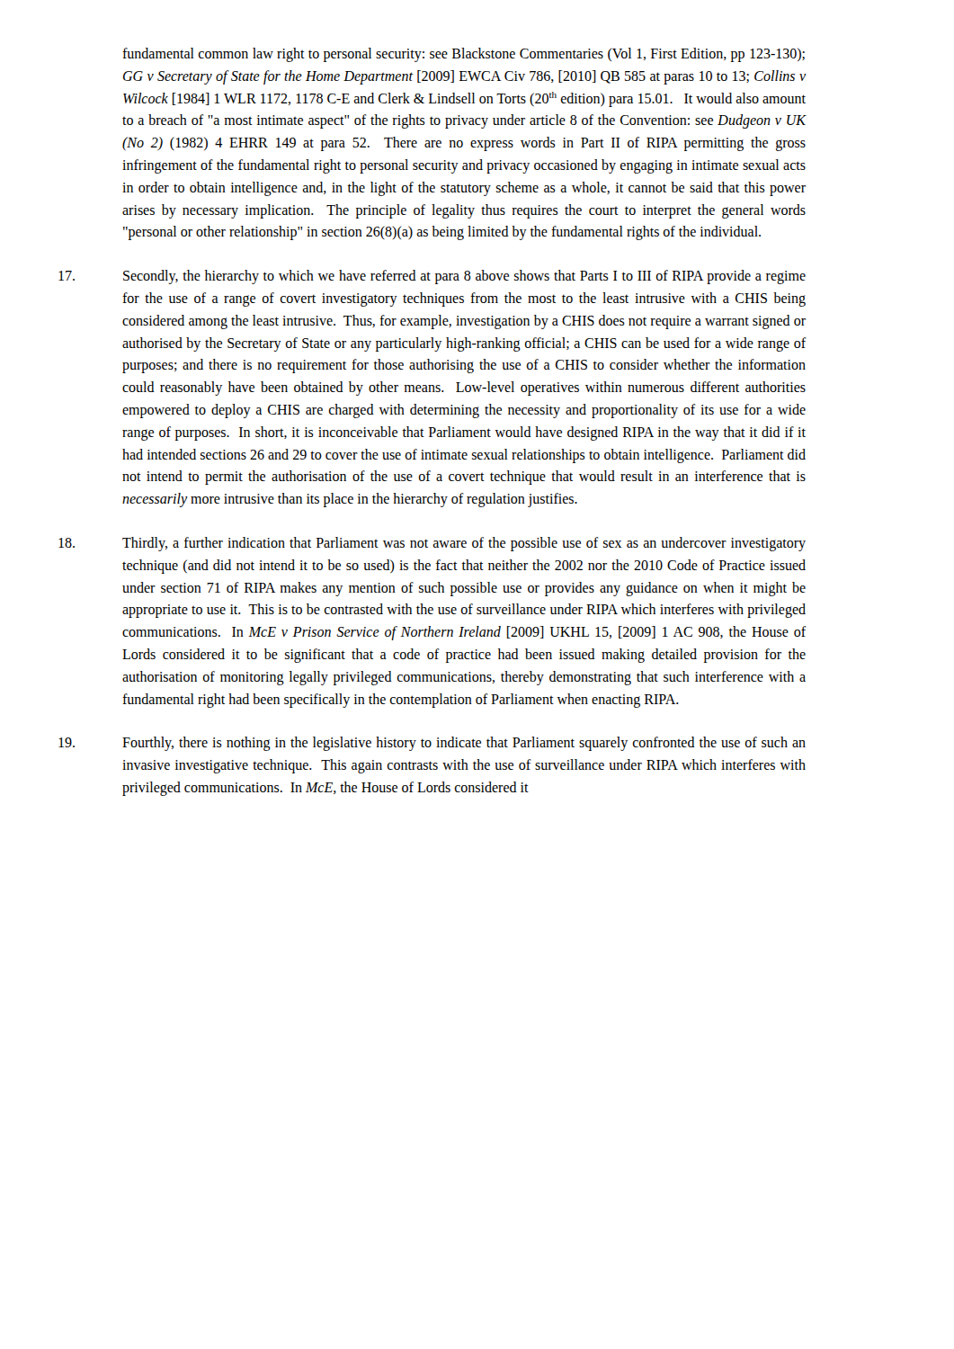fundamental common law right to personal security: see Blackstone Commentaries (Vol 1, First Edition, pp 123-130); GG v Secretary of State for the Home Department [2009] EWCA Civ 786, [2010] QB 585 at paras 10 to 13; Collins v Wilcock [1984] 1 WLR 1172, 1178 C-E and Clerk & Lindsell on Torts (20th edition) para 15.01. It would also amount to a breach of "a most intimate aspect" of the rights to privacy under article 8 of the Convention: see Dudgeon v UK (No 2) (1982) 4 EHRR 149 at para 52. There are no express words in Part II of RIPA permitting the gross infringement of the fundamental right to personal security and privacy occasioned by engaging in intimate sexual acts in order to obtain intelligence and, in the light of the statutory scheme as a whole, it cannot be said that this power arises by necessary implication. The principle of legality thus requires the court to interpret the general words "personal or other relationship" in section 26(8)(a) as being limited by the fundamental rights of the individual.
17.
Secondly, the hierarchy to which we have referred at para 8 above shows that Parts I to III of RIPA provide a regime for the use of a range of covert investigatory techniques from the most to the least intrusive with a CHIS being considered among the least intrusive. Thus, for example, investigation by a CHIS does not require a warrant signed or authorised by the Secretary of State or any particularly high-ranking official; a CHIS can be used for a wide range of purposes; and there is no requirement for those authorising the use of a CHIS to consider whether the information could reasonably have been obtained by other means. Low-level operatives within numerous different authorities empowered to deploy a CHIS are charged with determining the necessity and proportionality of its use for a wide range of purposes. In short, it is inconceivable that Parliament would have designed RIPA in the way that it did if it had intended sections 26 and 29 to cover the use of intimate sexual relationships to obtain intelligence. Parliament did not intend to permit the authorisation of the use of a covert technique that would result in an interference that is necessarily more intrusive than its place in the hierarchy of regulation justifies.
18.
Thirdly, a further indication that Parliament was not aware of the possible use of sex as an undercover investigatory technique (and did not intend it to be so used) is the fact that neither the 2002 nor the 2010 Code of Practice issued under section 71 of RIPA makes any mention of such possible use or provides any guidance on when it might be appropriate to use it. This is to be contrasted with the use of surveillance under RIPA which interferes with privileged communications. In McE v Prison Service of Northern Ireland [2009] UKHL 15, [2009] 1 AC 908, the House of Lords considered it to be significant that a code of practice had been issued making detailed provision for the authorisation of monitoring legally privileged communications, thereby demonstrating that such interference with a fundamental right had been specifically in the contemplation of Parliament when enacting RIPA.
19.
Fourthly, there is nothing in the legislative history to indicate that Parliament squarely confronted the use of such an invasive investigative technique. This again contrasts with the use of surveillance under RIPA which interferes with privileged communications. In McE, the House of Lords considered it